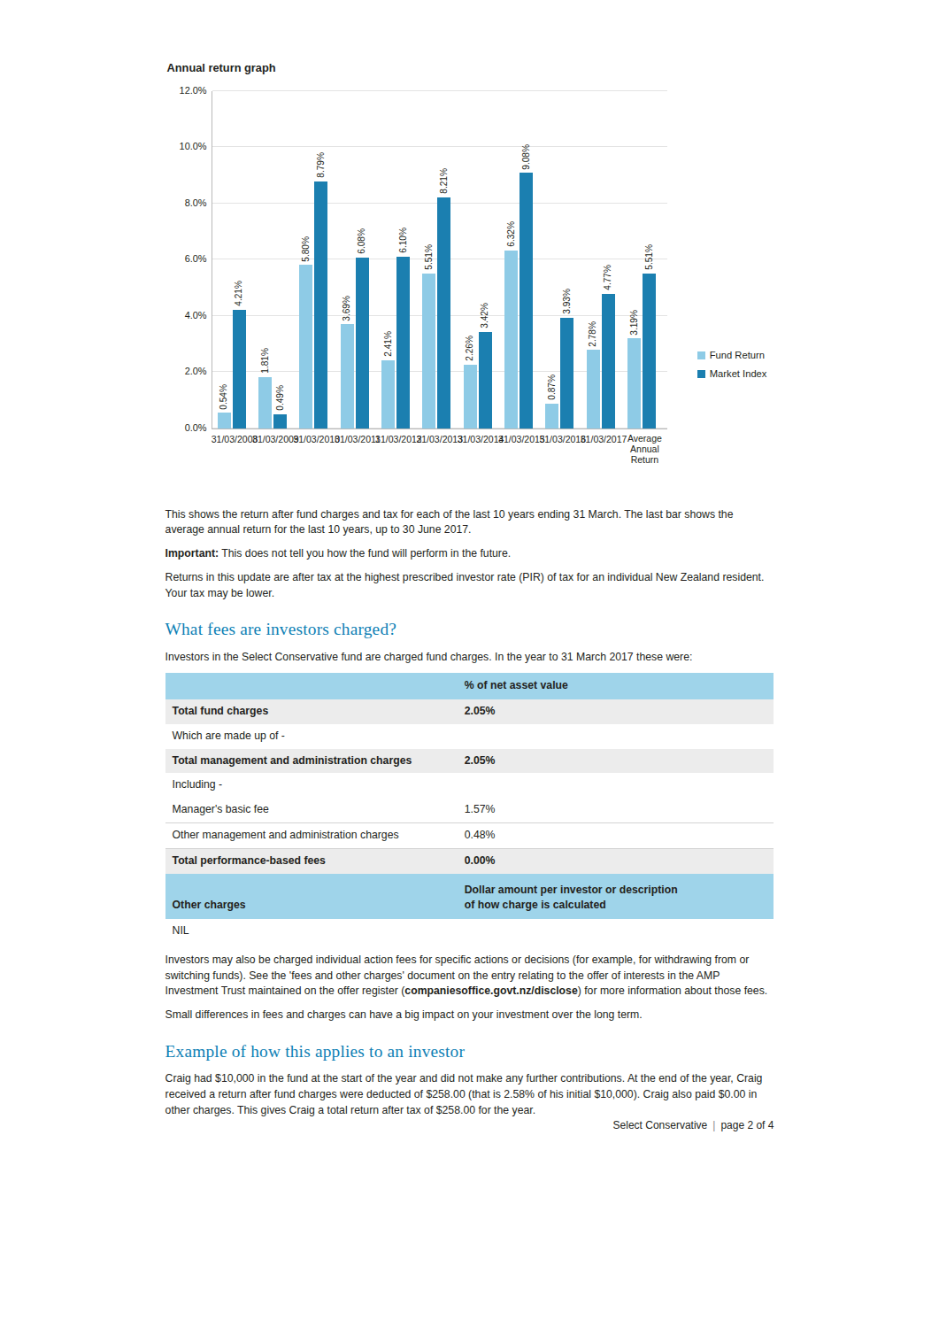Annual return graph
Fund Return
Market Index
0.0%
2.0%
4.0%
6.0%
8.0%
10.0%
12.0%
0.54%
4.21%
31/03/2008
1.81%
0.49%
31/03/2009
5.80%
8.79%
31/03/2010
3.69%
6.08%
31/03/2011
2.41%
6.10%
31/03/2012
5.51%
8.21%
31/03/2013
2.26%
3.42%
31/03/2014
6.32%
9.08%
31/03/2015
0.87%
3.93%
31/03/2016
2.78%
4.77%
31/03/2017
3.19%
5.51%
Average Annual Return
This shows the return after fund charges and tax for each of the last 10 years ending 31 March. The last bar shows the average annual return for the last 10 years, up to 30 June 2017.
Important: This does not tell you how the fund will perform in the future.
Returns in this update are after tax at the highest prescribed investor rate (PIR) of tax for an individual New Zealand resident. Your tax may be lower.
What fees are investors charged?
Investors in the Select Conservative fund are charged fund charges. In the year to 31 March 2017 these were:
| | % of net asset value |
| --- | --- |
| Total fund charges | 2.05% |
| Which are made up of - | |
| Total management and administration charges | 2.05% |
| Including - | |
| Manager's basic fee | 1.57% |
| Other management and administration charges | 0.48% |
| Total performance-based fees | 0.00% |
| Other charges | Dollar amount per investor or description of how charge is calculated |
| NIL | |
Investors may also be charged individual action fees for specific actions or decisions (for example, for withdrawing from or switching funds). See the 'fees and other charges' document on the entry relating to the offer of interests in the AMP Investment Trust maintained on the offer register (companiesoffice.govt.nz/disclose) for more information about those fees.
Small differences in fees and charges can have a big impact on your investment over the long term.
Example of how this applies to an investor
Craig had $10,000 in the fund at the start of the year and did not make any further contributions. At the end of the year, Craig received a return after fund charges were deducted of $258.00 (that is 2.58% of his initial $10,000). Craig also paid $0.00 in other charges. This gives Craig a total return after tax of $258.00 for the year.
Select Conservative|page 2 of 4